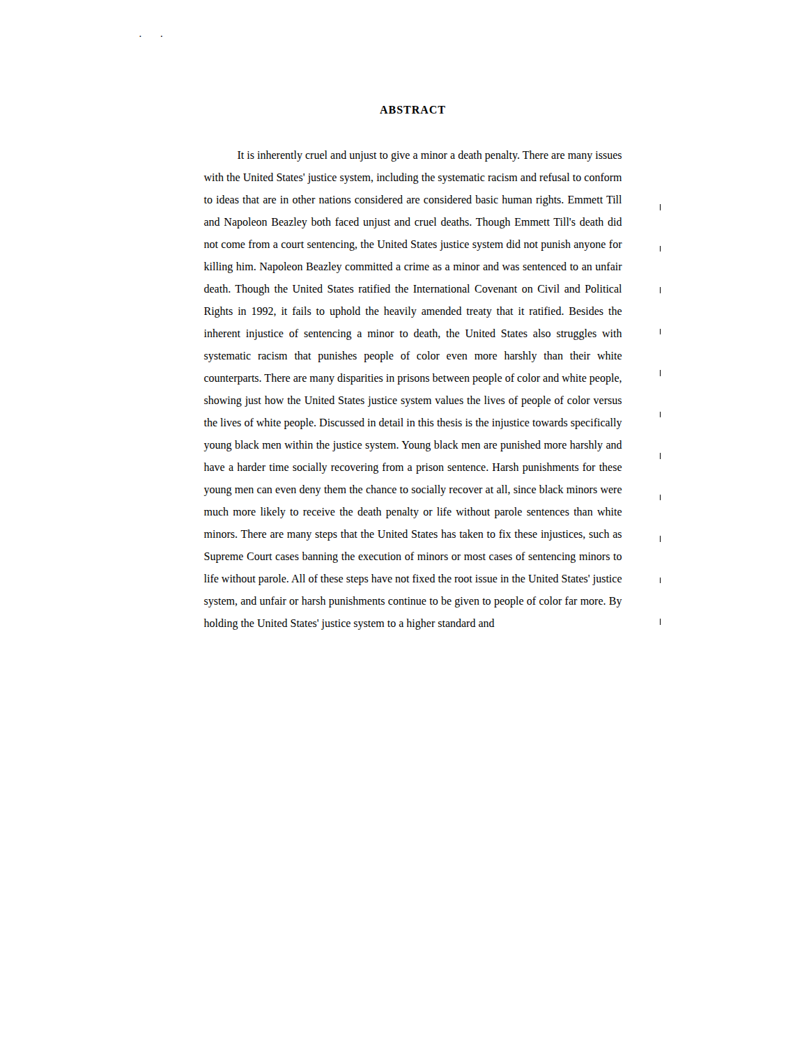..
ABSTRACT
It is inherently cruel and unjust to give a minor a death penalty. There are many issues with the United States' justice system, including the systematic racism and refusal to conform to ideas that are in other nations considered are considered basic human rights. Emmett Till and Napoleon Beazley both faced unjust and cruel deaths. Though Emmett Till's death did not come from a court sentencing, the United States justice system did not punish anyone for killing him. Napoleon Beazley committed a crime as a minor and was sentenced to an unfair death. Though the United States ratified the International Covenant on Civil and Political Rights in 1992, it fails to uphold the heavily amended treaty that it ratified. Besides the inherent injustice of sentencing a minor to death, the United States also struggles with systematic racism that punishes people of color even more harshly than their white counterparts. There are many disparities in prisons between people of color and white people, showing just how the United States justice system values the lives of people of color versus the lives of white people. Discussed in detail in this thesis is the injustice towards specifically young black men within the justice system. Young black men are punished more harshly and have a harder time socially recovering from a prison sentence. Harsh punishments for these young men can even deny them the chance to socially recover at all, since black minors were much more likely to receive the death penalty or life without parole sentences than white minors. There are many steps that the United States has taken to fix these injustices, such as Supreme Court cases banning the execution of minors or most cases of sentencing minors to life without parole. All of these steps have not fixed the root issue in the United States' justice system, and unfair or harsh punishments continue to be given to people of color far more. By holding the United States' justice system to a higher standard and